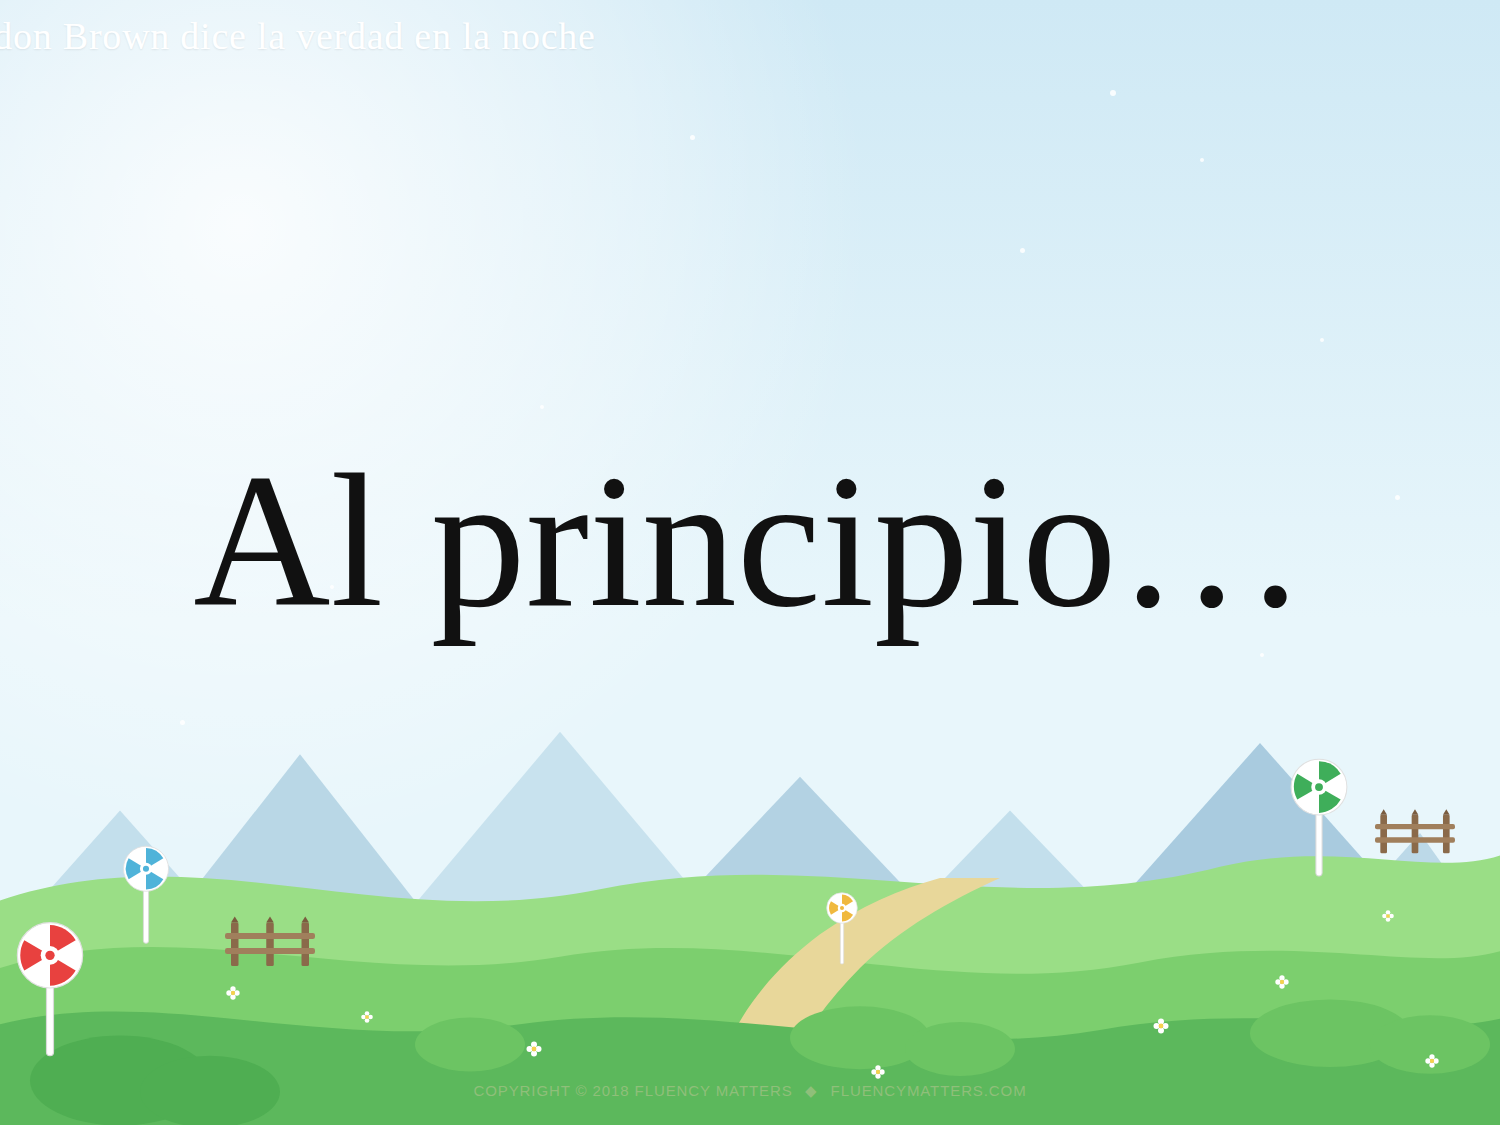Brandon Brown dice la verdad en la noche
Al principio…
COPYRIGHT © 2018 FLUENCY MATTERS ◆ FLUENCYMATTERS.COM